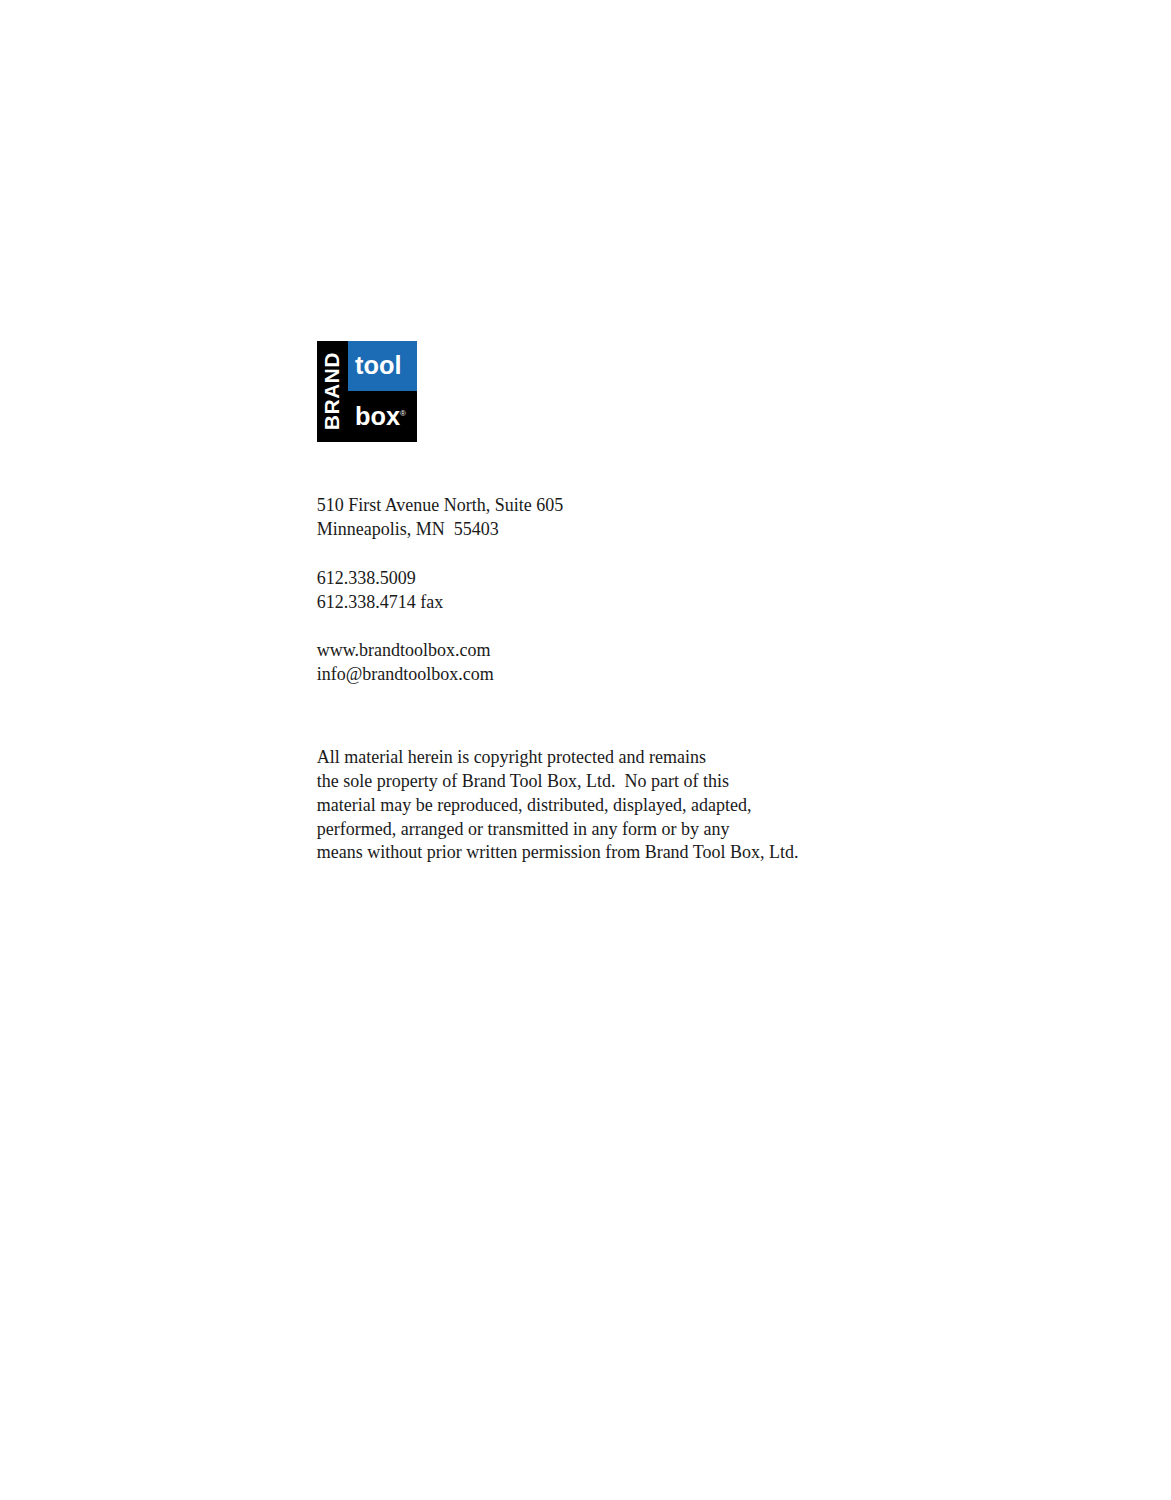BRAND
tool
box®
510 First Avenue North, Suite 605
Minneapolis, MN 55403
612.338.5009
612.338.4714 fax
www.brandtoolbox.com
info@brandtoolbox.com
All material herein is copyright protected and remains
the sole property of Brand Tool Box, Ltd. No part of this
material may be reproduced, distributed, displayed, adapted,
performed, arranged or transmitted in any form or by any
means without prior written permission from Brand Tool Box, Ltd.